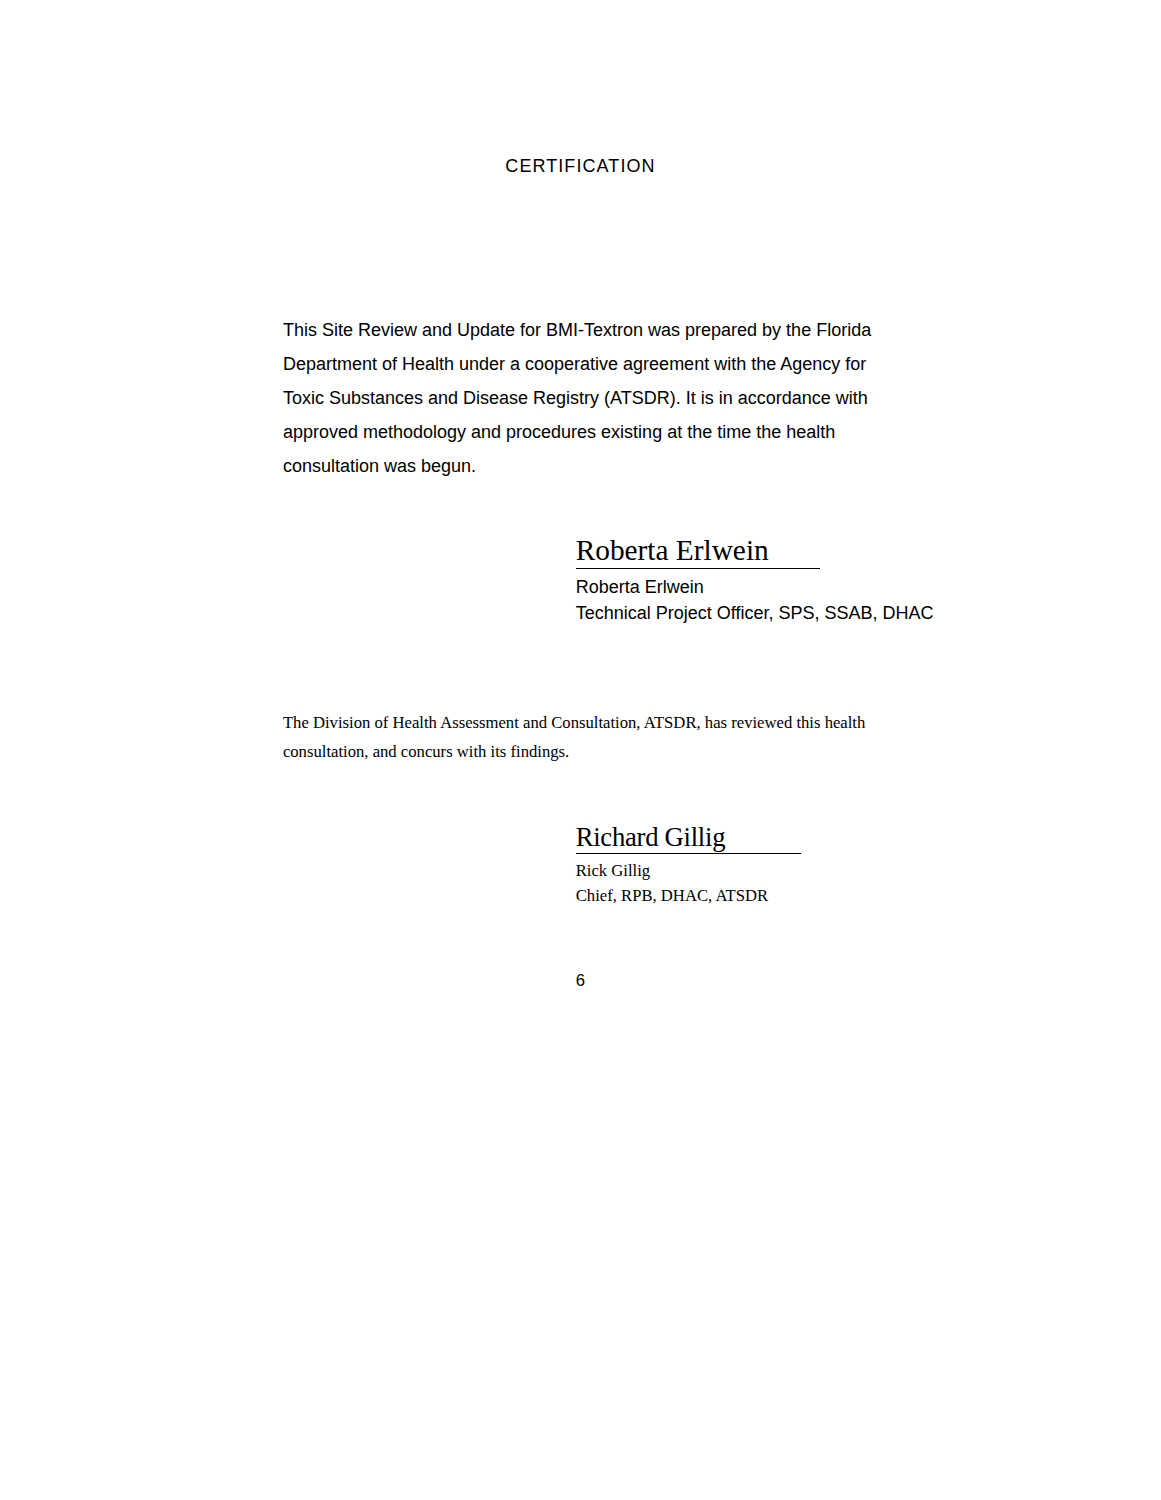CERTIFICATION
This Site Review and Update for BMI-Textron was prepared by the Florida Department of Health under a cooperative agreement with the Agency for Toxic Substances and Disease Registry (ATSDR). It is in accordance with approved methodology and procedures existing at the time the health consultation was begun.
Roberta Erlwein
Roberta Erlwein
Technical Project Officer, SPS, SSAB, DHAC
The Division of Health Assessment and Consultation, ATSDR, has reviewed this health consultation, and concurs with its findings.
Richard Gillig
Rick Gillig
Chief, RPB, DHAC, ATSDR
6